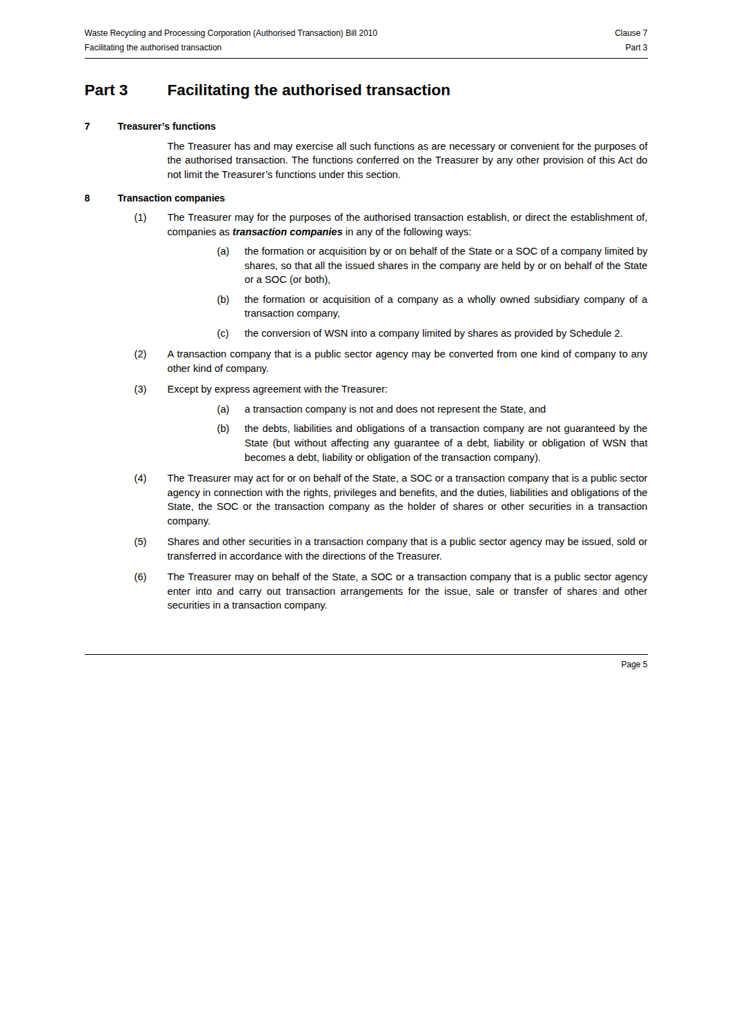Waste Recycling and Processing Corporation (Authorised Transaction) Bill 2010
Clause 7
Facilitating the authorised transaction
Part 3
Part 3
Facilitating the authorised transaction
7
Treasurer’s functions
The Treasurer has and may exercise all such functions as are necessary or convenient for the purposes of the authorised transaction. The functions conferred on the Treasurer by any other provision of this Act do not limit the Treasurer’s functions under this section.
8
Transaction companies
(1)
The Treasurer may for the purposes of the authorised transaction establish, or direct the establishment of, companies as transaction companies in any of the following ways:
(a)
the formation or acquisition by or on behalf of the State or a SOC of a company limited by shares, so that all the issued shares in the company are held by or on behalf of the State or a SOC (or both),
(b)
the formation or acquisition of a company as a wholly owned subsidiary company of a transaction company,
(c)
the conversion of WSN into a company limited by shares as provided by Schedule 2.
(2)
A transaction company that is a public sector agency may be converted from one kind of company to any other kind of company.
(3)
Except by express agreement with the Treasurer:
(a)
a transaction company is not and does not represent the State, and
(b)
the debts, liabilities and obligations of a transaction company are not guaranteed by the State (but without affecting any guarantee of a debt, liability or obligation of WSN that becomes a debt, liability or obligation of the transaction company).
(4)
The Treasurer may act for or on behalf of the State, a SOC or a transaction company that is a public sector agency in connection with the rights, privileges and benefits, and the duties, liabilities and obligations of the State, the SOC or the transaction company as the holder of shares or other securities in a transaction company.
(5)
Shares and other securities in a transaction company that is a public sector agency may be issued, sold or transferred in accordance with the directions of the Treasurer.
(6)
The Treasurer may on behalf of the State, a SOC or a transaction company that is a public sector agency enter into and carry out transaction arrangements for the issue, sale or transfer of shares and other securities in a transaction company.
Page 5